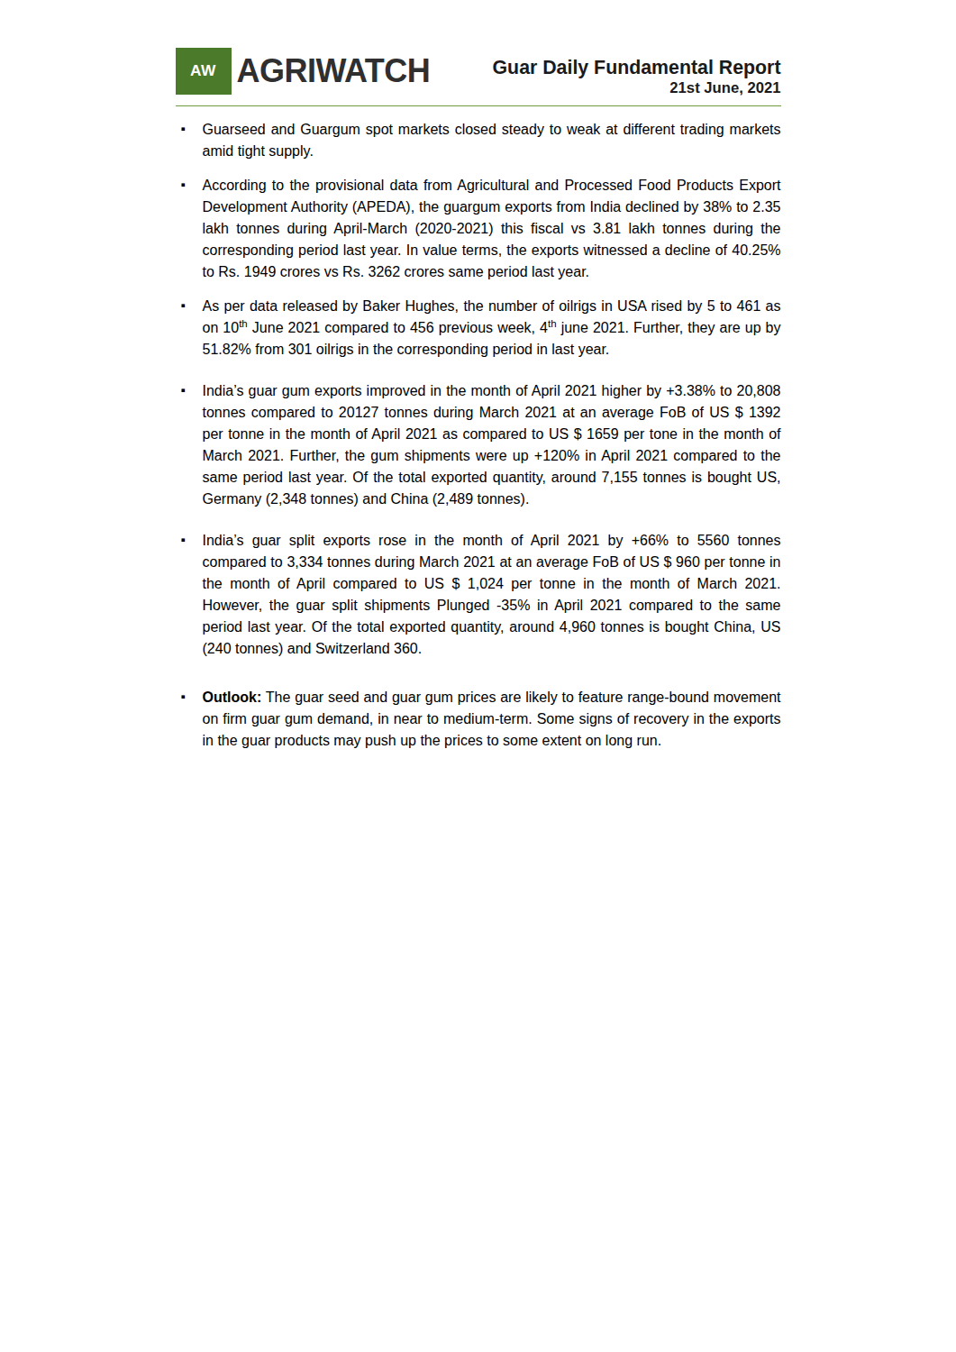AW
AGRIWATCH
Guar Daily Fundamental Report
21st June, 2021
Guarseed and Guargum spot markets closed steady to weak at different trading markets amid tight supply.
According to the provisional data from Agricultural and Processed Food Products Export Development Authority (APEDA), the guargum exports from India declined by 38% to 2.35 lakh tonnes during April-March (2020-2021) this fiscal vs 3.81 lakh tonnes during the corresponding period last year. In value terms, the exports witnessed a decline of 40.25% to Rs. 1949 crores vs Rs. 3262 crores same period last year.
As per data released by Baker Hughes, the number of oilrigs in USA rised by 5 to 461 as on 10th June 2021 compared to 456 previous week, 4th june 2021. Further, they are up by 51.82% from 301 oilrigs in the corresponding period in last year.
India’s guar gum exports improved in the month of April 2021 higher by +3.38% to 20,808 tonnes compared to 20127 tonnes during March 2021 at an average FoB of US $ 1392 per tonne in the month of April 2021 as compared to US $ 1659 per tone in the month of March 2021. Further, the gum shipments were up +120% in April 2021 compared to the same period last year. Of the total exported quantity, around 7,155 tonnes is bought US, Germany (2,348 tonnes) and China (2,489 tonnes).
India’s guar split exports rose in the month of April 2021 by +66% to 5560 tonnes compared to 3,334 tonnes during March 2021 at an average FoB of US $ 960 per tonne in the month of April compared to US $ 1,024 per tonne in the month of March 2021. However, the guar split shipments Plunged -35% in April 2021 compared to the same period last year. Of the total exported quantity, around 4,960 tonnes is bought China, US (240 tonnes) and Switzerland 360.
Outlook: The guar seed and guar gum prices are likely to feature range-bound movement on firm guar gum demand, in near to medium-term. Some signs of recovery in the exports in the guar products may push up the prices to some extent on long run.